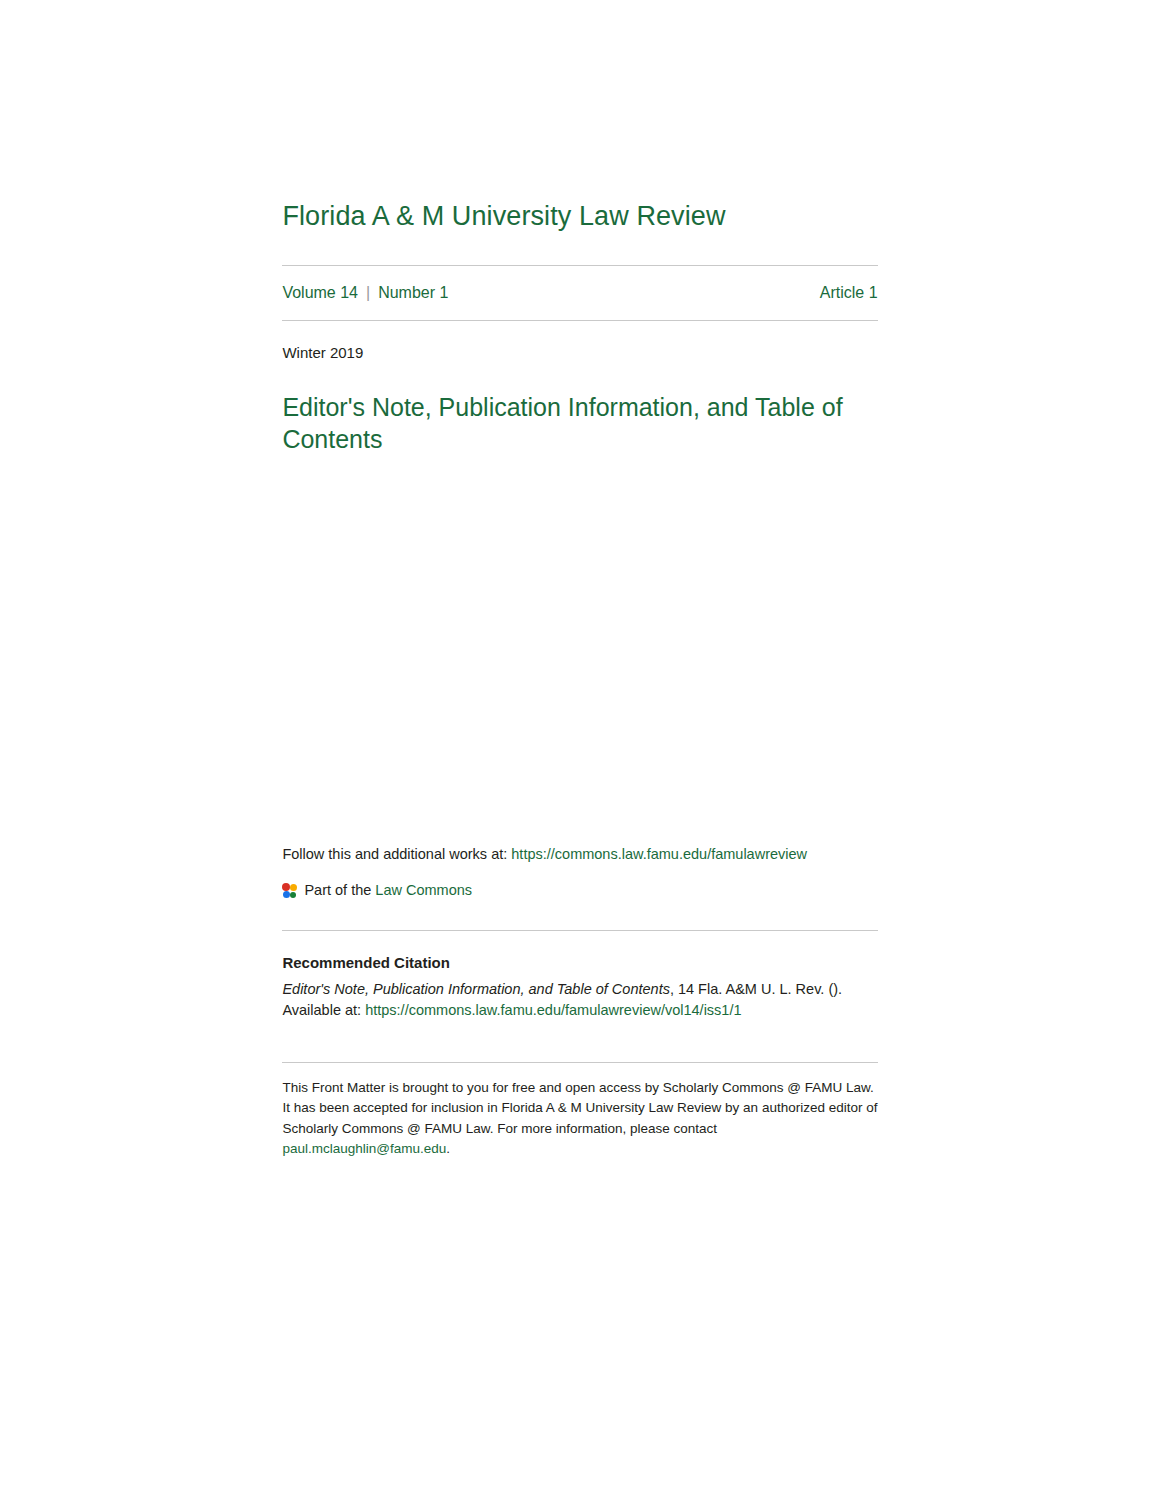Florida A & M University Law Review
Volume 14|Number 1
Article 1
Winter 2019
Editor's Note, Publication Information, and Table of Contents
Follow this and additional works at: https://commons.law.famu.edu/famulawreview
Part of the Law Commons
Recommended Citation
Editor's Note, Publication Information, and Table of Contents, 14 Fla. A&M U. L. Rev. ().
Available at: https://commons.law.famu.edu/famulawreview/vol14/iss1/1
This Front Matter is brought to you for free and open access by Scholarly Commons @ FAMU Law. It has been accepted for inclusion in Florida A & M University Law Review by an authorized editor of Scholarly Commons @ FAMU Law. For more information, please contact paul.mclaughlin@famu.edu.